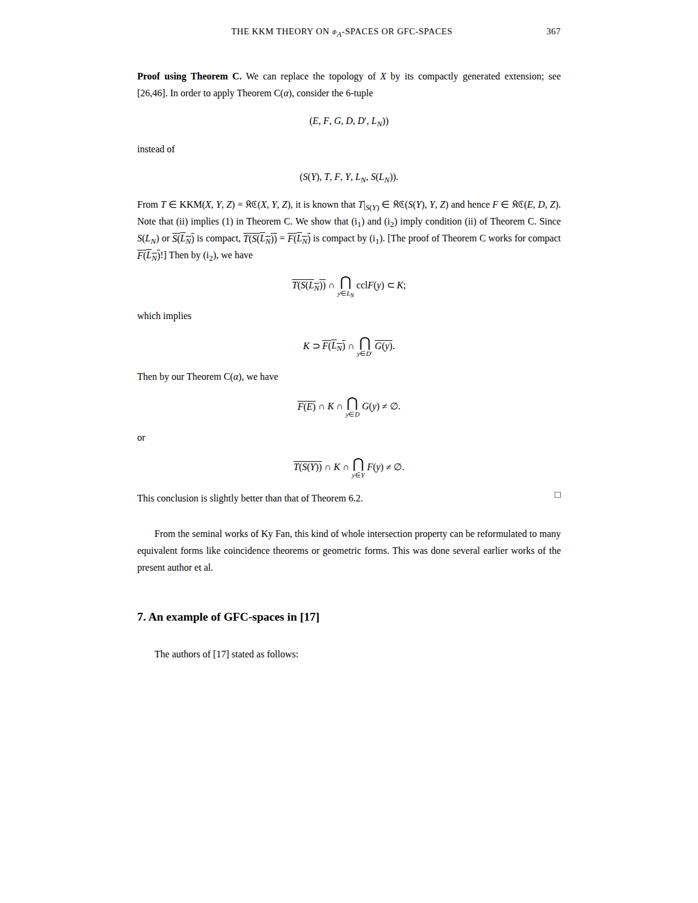THE KKM THEORY ON φA-SPACES OR GFC-SPACES 367
Proof using Theorem C. We can replace the topology of X by its compactly generated extension; see [26,46]. In order to apply Theorem C(α), consider the 6-tuple
(E, F, G, D, D′, LN))
instead of
(S(Y), T, F, Y, LN, S(LN)).
From T ∈ KKM(X, Y, Z) = 𝔎ℭ(X, Y, Z), it is known that T|S(Y) ∈ 𝔎ℭ(S(Y), Y, Z) and hence F ∈ 𝔎ℭ(E, D, Z). Note that (ii) implies (1) in Theorem C. We show that (i1) and (i2) imply condition (ii) of Theorem C. Since S(LN) or S(LN) is compact, T(S(LN)) = F(LN) is compact by (i1). [The proof of Theorem C works for compact F(LN)!] Then by (i2), we have
T(S(LN)) ∩ ⋂y∈LN cclF(y) ⊂ K;
which implies
K ⊃ F(LN) ∩ ⋂y∈D′ G(y).
Then by our Theorem C(α), we have
F(E) ∩ K ∩ ⋂y∈D G(y) ≠ ∅.
or
T(S(Y)) ∩ K ∩ ⋂y∈Y F(y) ≠ ∅.
This conclusion is slightly better than that of Theorem 6.2. □
From the seminal works of Ky Fan, this kind of whole intersection property can be reformulated to many equivalent forms like coincidence theorems or geometric forms. This was done several earlier works of the present author et al.
7. An example of GFC-spaces in [17]
The authors of [17] stated as follows: